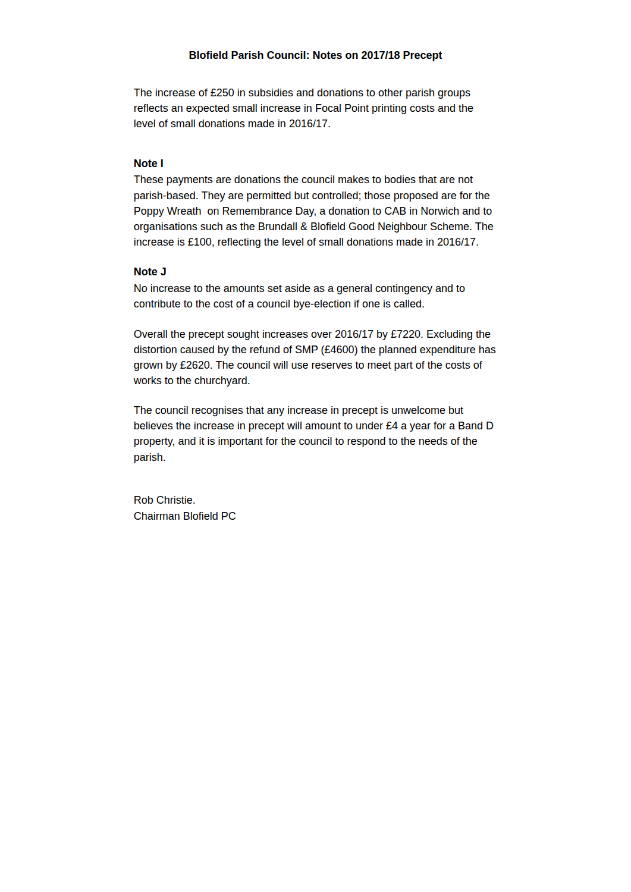Blofield Parish Council: Notes on 2017/18 Precept
The increase of £250 in subsidies and donations to other parish groups reflects an expected small increase in Focal Point printing costs and the level of small donations made in 2016/17.
Note I
These payments are donations the council makes to bodies that are not parish-based. They are permitted but controlled; those proposed are for the Poppy Wreath on Remembrance Day, a donation to CAB in Norwich and to organisations such as the Brundall & Blofield Good Neighbour Scheme. The increase is £100, reflecting the level of small donations made in 2016/17.
Note J
No increase to the amounts set aside as a general contingency and to contribute to the cost of a council bye-election if one is called.
Overall the precept sought increases over 2016/17 by £7220. Excluding the distortion caused by the refund of SMP (£4600) the planned expenditure has grown by £2620. The council will use reserves to meet part of the costs of works to the churchyard.
The council recognises that any increase in precept is unwelcome but believes the increase in precept will amount to under £4 a year for a Band D property, and it is important for the council to respond to the needs of the parish.
Rob Christie.
Chairman Blofield PC